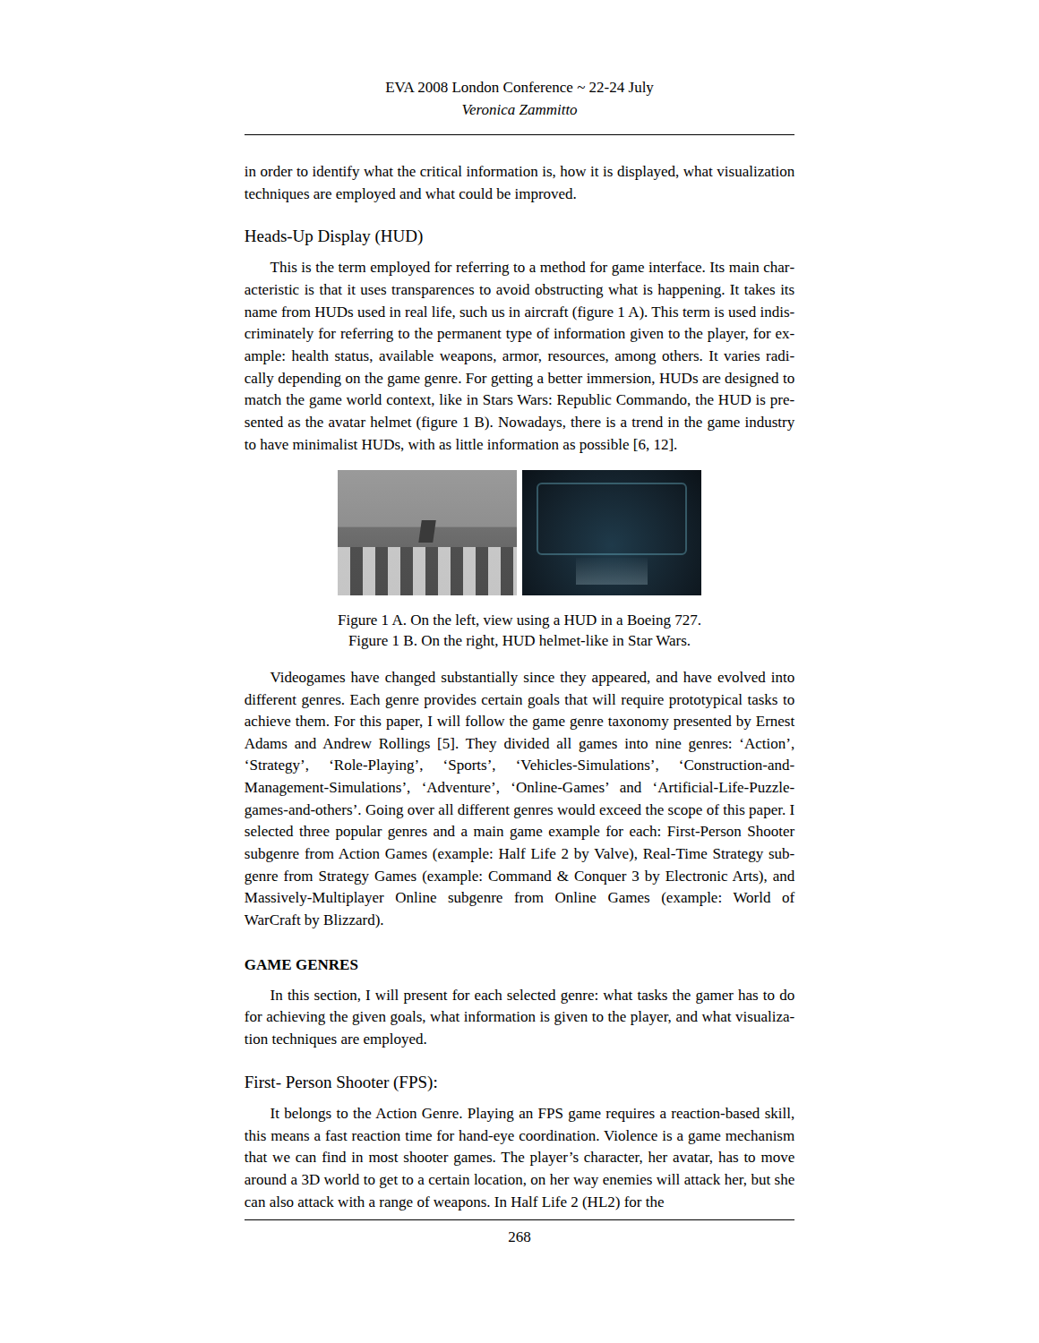EVA 2008 London Conference ~ 22-24 July
Veronica Zammitto
in order to identify what the critical information is, how it is displayed, what visualization techniques are employed and what could be improved.
Heads-Up Display (HUD)
This is the term employed for referring to a method for game interface. Its main characteristic is that it uses transparences to avoid obstructing what is happening. It takes its name from HUDs used in real life, such us in aircraft (figure 1 A). This term is used indiscriminately for referring to the permanent type of information given to the player, for example: health status, available weapons, armor, resources, among others. It varies radically depending on the game genre. For getting a better immersion, HUDs are designed to match the game world context, like in Stars Wars: Republic Commando, the HUD is presented as the avatar helmet (figure 1 B). Nowadays, there is a trend in the game industry to have minimalist HUDs, with as little information as possible [6, 12].
Figure 1 A. On the left, view using a HUD in a Boeing 727.
Figure 1 B. On the right, HUD helmet-like in Star Wars.
Videogames have changed substantially since they appeared, and have evolved into different genres. Each genre provides certain goals that will require prototypical tasks to achieve them. For this paper, I will follow the game genre taxonomy presented by Ernest Adams and Andrew Rollings [5]. They divided all games into nine genres: ‘Action’, ‘Strategy’, ‘Role-Playing’, ‘Sports’, ‘Vehicles-Simulations’, ‘Construction-and-Management-Simulations’, ‘Adventure’, ‘Online-Games’ and ‘Artificial-Life-Puzzle-games-and-others’. Going over all different genres would exceed the scope of this paper. I selected three popular genres and a main game example for each: First-Person Shooter subgenre from Action Games (example: Half Life 2 by Valve), Real-Time Strategy subgenre from Strategy Games (example: Command & Conquer 3 by Electronic Arts), and Massively-Multiplayer Online subgenre from Online Games (example: World of WarCraft by Blizzard).
GAME GENRES
In this section, I will present for each selected genre: what tasks the gamer has to do for achieving the given goals, what information is given to the player, and what visualization techniques are employed.
First- Person Shooter (FPS):
It belongs to the Action Genre. Playing an FPS game requires a reaction-based skill, this means a fast reaction time for hand-eye coordination. Violence is a game mechanism that we can find in most shooter games. The player’s character, her avatar, has to move around a 3D world to get to a certain location, on her way enemies will attack her, but she can also attack with a range of weapons. In Half Life 2 (HL2) for the
268